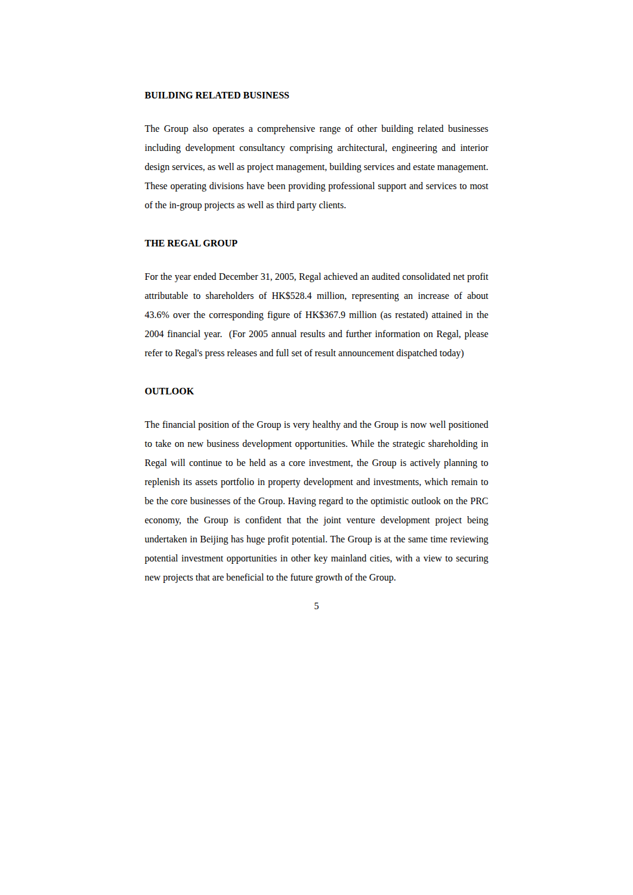Building Related Business
The Group also operates a comprehensive range of other building related businesses including development consultancy comprising architectural, engineering and interior design services, as well as project management, building services and estate management. These operating divisions have been providing professional support and services to most of the in-group projects as well as third party clients.
The Regal Group
For the year ended December 31, 2005, Regal achieved an audited consolidated net profit attributable to shareholders of HK$528.4 million, representing an increase of about 43.6% over the corresponding figure of HK$367.9 million (as restated) attained in the 2004 financial year. (For 2005 annual results and further information on Regal, please refer to Regal's press releases and full set of result announcement dispatched today)
Outlook
The financial position of the Group is very healthy and the Group is now well positioned to take on new business development opportunities. While the strategic shareholding in Regal will continue to be held as a core investment, the Group is actively planning to replenish its assets portfolio in property development and investments, which remain to be the core businesses of the Group. Having regard to the optimistic outlook on the PRC economy, the Group is confident that the joint venture development project being undertaken in Beijing has huge profit potential. The Group is at the same time reviewing potential investment opportunities in other key mainland cities, with a view to securing new projects that are beneficial to the future growth of the Group.
5